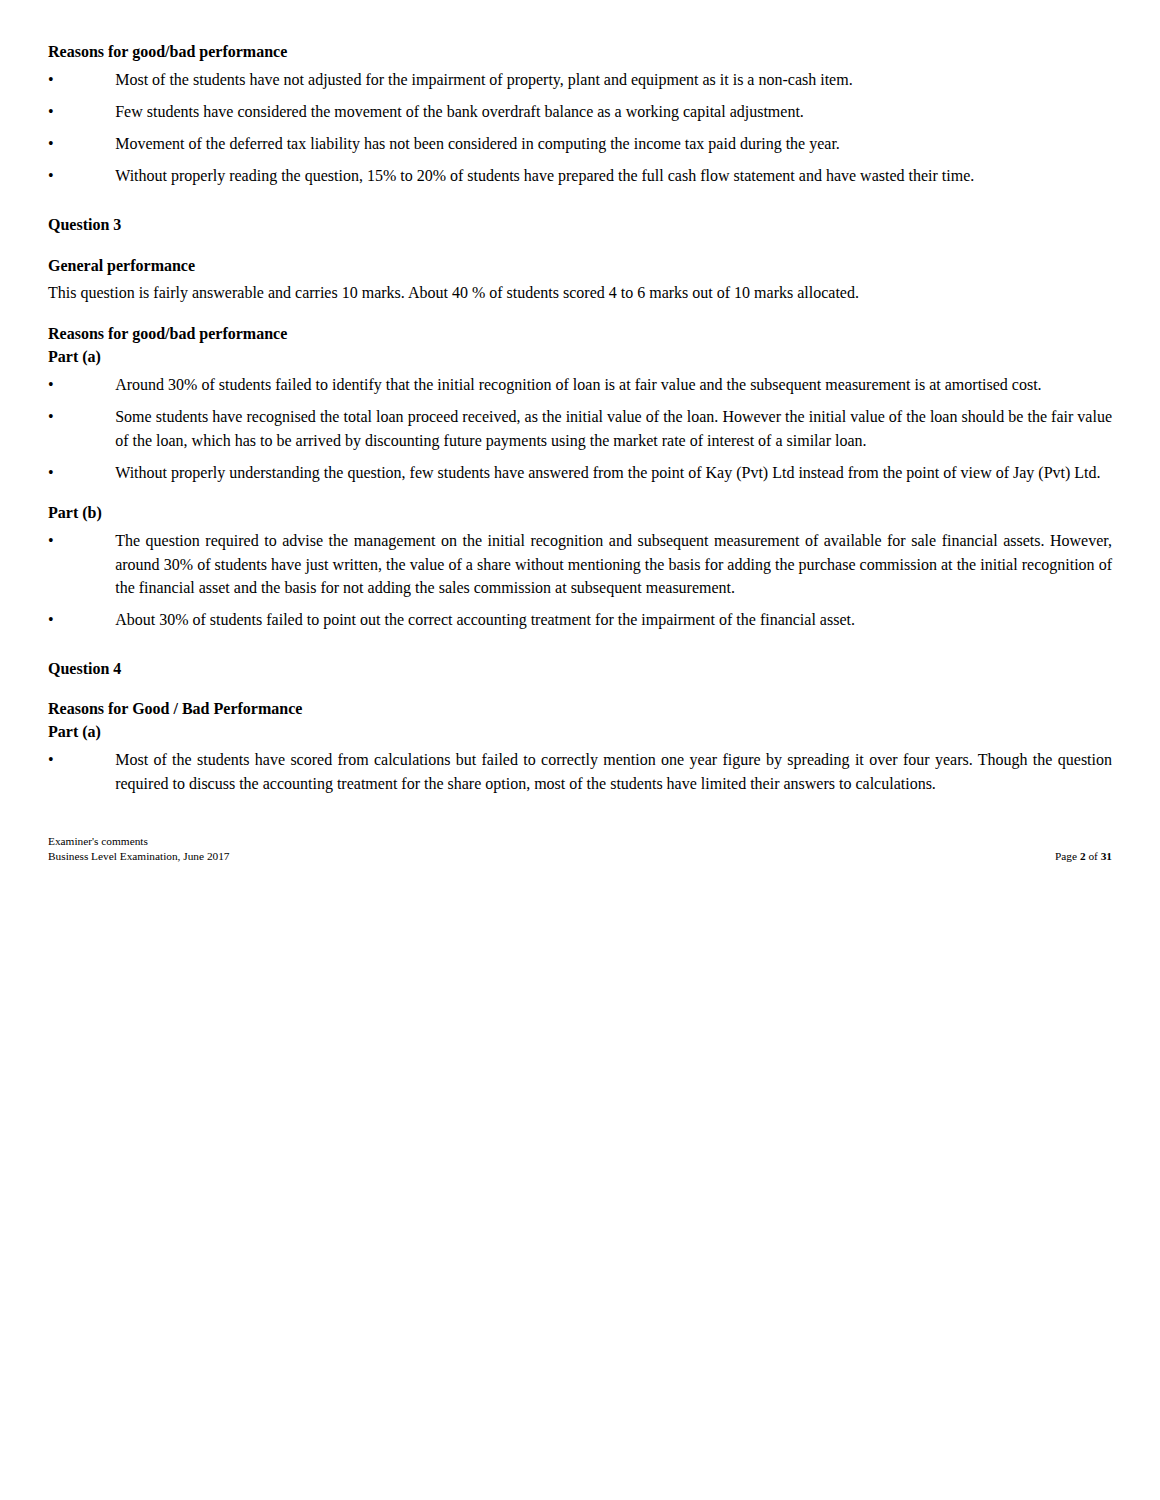Reasons for good/bad performance
Most of the students have not adjusted for the impairment of property, plant and equipment as it is a non-cash item.
Few students have considered the movement of the bank overdraft balance as a working capital adjustment.
Movement of the deferred tax liability has not been considered in computing the income tax paid during the year.
Without properly reading the question, 15% to 20% of students have prepared the full cash flow statement and have wasted their time.
Question 3
General performance
This question is fairly answerable and carries 10 marks. About 40 % of students scored 4 to 6 marks out of 10 marks allocated.
Reasons for good/bad performance
Part (a)
Around 30% of students failed to identify that the initial recognition of loan is at fair value and the subsequent measurement is at amortised cost.
Some students have recognised the total loan proceed received, as the initial value of the loan. However the initial value of the loan should be the fair value of the loan, which has to be arrived by discounting future payments using the market rate of interest of a similar loan.
Without properly understanding the question, few students have answered from the point of Kay (Pvt) Ltd instead from the point of view of Jay (Pvt) Ltd.
Part (b)
The question required to advise the management on the initial recognition and subsequent measurement of available for sale financial assets. However, around 30% of students have just written, the value of a share without mentioning the basis for adding the purchase commission at the initial recognition of the financial asset and the basis for not adding the sales commission at subsequent measurement.
About 30% of students failed to point out the correct accounting treatment for the impairment of the financial asset.
Question 4
Reasons for Good / Bad Performance
Part (a)
Most of the students have scored from calculations but failed to correctly mention one year figure by spreading it over four years. Though the question required to discuss the accounting treatment for the share option, most of the students have limited their answers to calculations.
Examiner's comments
Business Level Examination, June 2017
Page 2 of 31